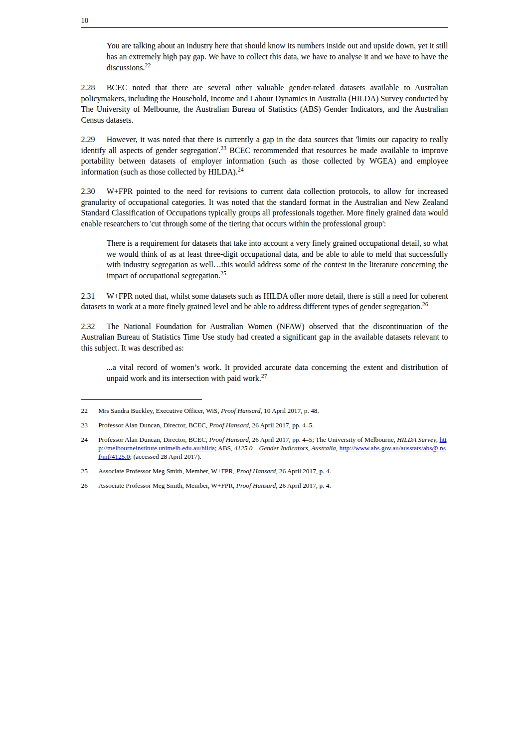10
You are talking about an industry here that should know its numbers inside out and upside down, yet it still has an extremely high pay gap. We have to collect this data, we have to analyse it and we have to have the discussions.22
2.28 BCEC noted that there are several other valuable gender-related datasets available to Australian policymakers, including the Household, Income and Labour Dynamics in Australia (HILDA) Survey conducted by The University of Melbourne, the Australian Bureau of Statistics (ABS) Gender Indicators, and the Australian Census datasets.
2.29 However, it was noted that there is currently a gap in the data sources that 'limits our capacity to really identify all aspects of gender segregation'.23 BCEC recommended that resources be made available to improve portability between datasets of employer information (such as those collected by WGEA) and employee information (such as those collected by HILDA).24
2.30 W+FPR pointed to the need for revisions to current data collection protocols, to allow for increased granularity of occupational categories. It was noted that the standard format in the Australian and New Zealand Standard Classification of Occupations typically groups all professionals together. More finely grained data would enable researchers to 'cut through some of the tiering that occurs within the professional group':
There is a requirement for datasets that take into account a very finely grained occupational detail, so what we would think of as at least three-digit occupational data, and be able to able to meld that successfully with industry segregation as well…this would address some of the contest in the literature concerning the impact of occupational segregation.25
2.31 W+FPR noted that, whilst some datasets such as HILDA offer more detail, there is still a need for coherent datasets to work at a more finely grained level and be able to address different types of gender segregation.26
2.32 The National Foundation for Australian Women (NFAW) observed that the discontinuation of the Australian Bureau of Statistics Time Use study had created a significant gap in the available datasets relevant to this subject. It was described as:
...a vital record of women’s work. It provided accurate data concerning the extent and distribution of unpaid work and its intersection with paid work.27
22
Mrs Sandra Buckley, Executive Officer, WiS, Proof Hansard, 10 April 2017, p. 48.
23
Professor Alan Duncan, Director, BCEC, Proof Hansard, 26 April 2017, pp. 4–5.
24
Professor Alan Duncan, Director, BCEC, Proof Hansard, 26 April 2017, pp. 4–5; The University of Melbourne, HILDA Survey, http://melbourneinstitute.unimelb.edu.au/hilda; ABS, 4125.0 – Gender Indicators, Australia, http://www.abs.gov.au/ausstats/abs@.nsf/mf/4125.0; (accessed 28 April 2017).
25
Associate Professor Meg Smith, Member, W+FPR, Proof Hansard, 26 April 2017, p. 4.
26
Associate Professor Meg Smith, Member, W+FPR, Proof Hansard, 26 April 2017, p. 4.